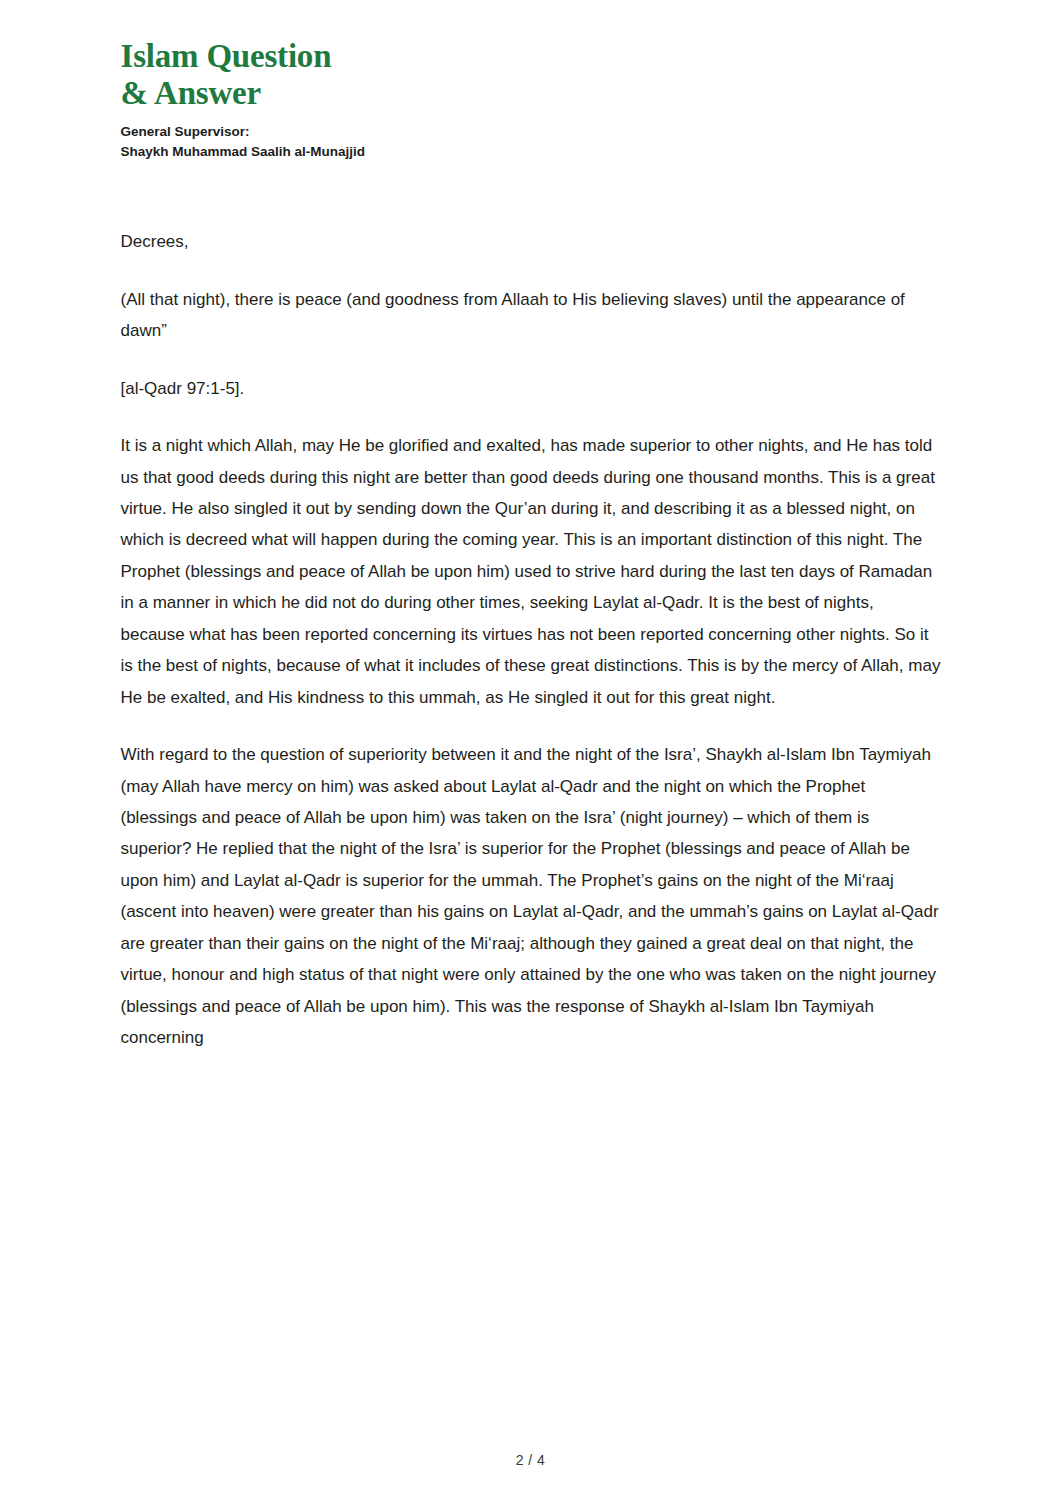Islam Question
& Answer
General Supervisor: Shaykh Muhammad Saalih al-Munajjid
Decrees,
(All that night), there is peace (and goodness from Allaah to His believing slaves) until the appearance of dawn”
[al-Qadr 97:1-5].
It is a night which Allah, may He be glorified and exalted, has made superior to other nights, and He has told us that good deeds during this night are better than good deeds during one thousand months. This is a great virtue. He also singled it out by sending down the Qur’an during it, and describing it as a blessed night, on which is decreed what will happen during the coming year. This is an important distinction of this night. The Prophet (blessings and peace of Allah be upon him) used to strive hard during the last ten days of Ramadan in a manner in which he did not do during other times, seeking Laylat al-Qadr. It is the best of nights, because what has been reported concerning its virtues has not been reported concerning other nights. So it is the best of nights, because of what it includes of these great distinctions. This is by the mercy of Allah, may He be exalted, and His kindness to this ummah, as He singled it out for this great night.
With regard to the question of superiority between it and the night of the Isra’, Shaykh al-Islam Ibn Taymiyah (may Allah have mercy on him) was asked about Laylat al-Qadr and the night on which the Prophet (blessings and peace of Allah be upon him) was taken on the Isra’ (night journey) – which of them is superior? He replied that the night of the Isra’ is superior for the Prophet (blessings and peace of Allah be upon him) and Laylat al-Qadr is superior for the ummah. The Prophet’s gains on the night of the Mi‘raaj (ascent into heaven) were greater than his gains on Laylat al-Qadr, and the ummah’s gains on Laylat al-Qadr are greater than their gains on the night of the Mi‘raaj; although they gained a great deal on that night, the virtue, honour and high status of that night were only attained by the one who was taken on the night journey (blessings and peace of Allah be upon him). This was the response of Shaykh al-Islam Ibn Taymiyah concerning
2 / 4